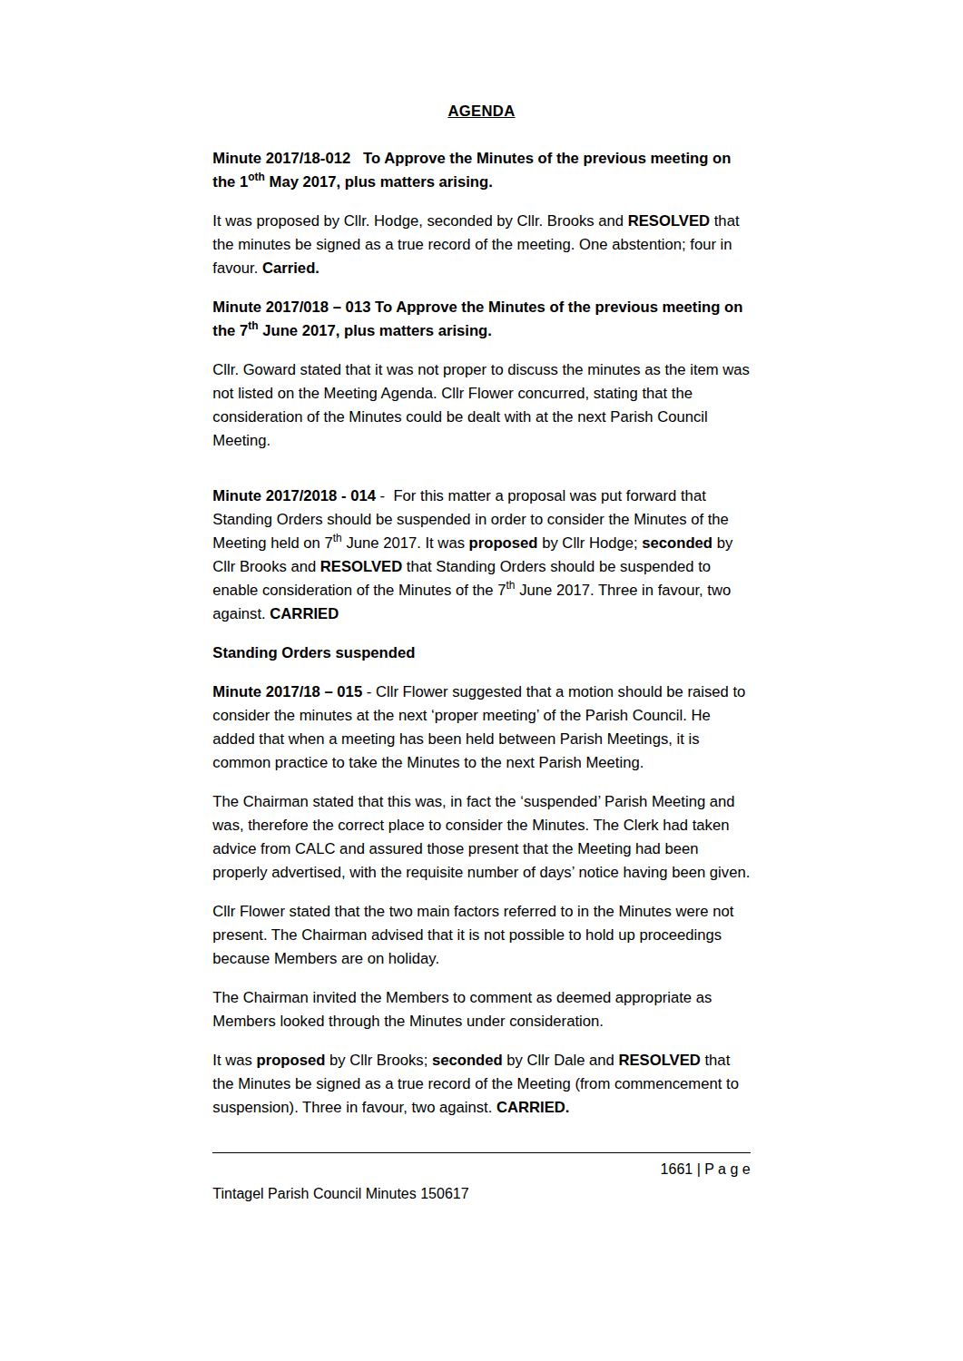AGENDA
Minute 2017/18-012 To Approve the Minutes of the previous meeting on the 1oth May 2017, plus matters arising.
It was proposed by Cllr. Hodge, seconded by Cllr. Brooks and RESOLVED that the minutes be signed as a true record of the meeting. One abstention; four in favour. Carried.
Minute 2017/018 – 013 To Approve the Minutes of the previous meeting on the 7th June 2017, plus matters arising.
Cllr. Goward stated that it was not proper to discuss the minutes as the item was not listed on the Meeting Agenda. Cllr Flower concurred, stating that the consideration of the Minutes could be dealt with at the next Parish Council Meeting.
Minute 2017/2018 - 014 - For this matter a proposal was put forward that Standing Orders should be suspended in order to consider the Minutes of the Meeting held on 7th June 2017. It was proposed by Cllr Hodge; seconded by Cllr Brooks and RESOLVED that Standing Orders should be suspended to enable consideration of the Minutes of the 7th June 2017. Three in favour, two against. CARRIED
Standing Orders suspended
Minute 2017/18 – 015 - Cllr Flower suggested that a motion should be raised to consider the minutes at the next ‘proper meeting’ of the Parish Council. He added that when a meeting has been held between Parish Meetings, it is common practice to take the Minutes to the next Parish Meeting.
The Chairman stated that this was, in fact the ‘suspended’ Parish Meeting and was, therefore the correct place to consider the Minutes. The Clerk had taken advice from CALC and assured those present that the Meeting had been properly advertised, with the requisite number of days’ notice having been given.
Cllr Flower stated that the two main factors referred to in the Minutes were not present. The Chairman advised that it is not possible to hold up proceedings because Members are on holiday.
The Chairman invited the Members to comment as deemed appropriate as Members looked through the Minutes under consideration.
It was proposed by Cllr Brooks; seconded by Cllr Dale and RESOLVED that the Minutes be signed as a true record of the Meeting (from commencement to suspension). Three in favour, two against. CARRIED.
1661 | P a g e Tintagel Parish Council Minutes 150617